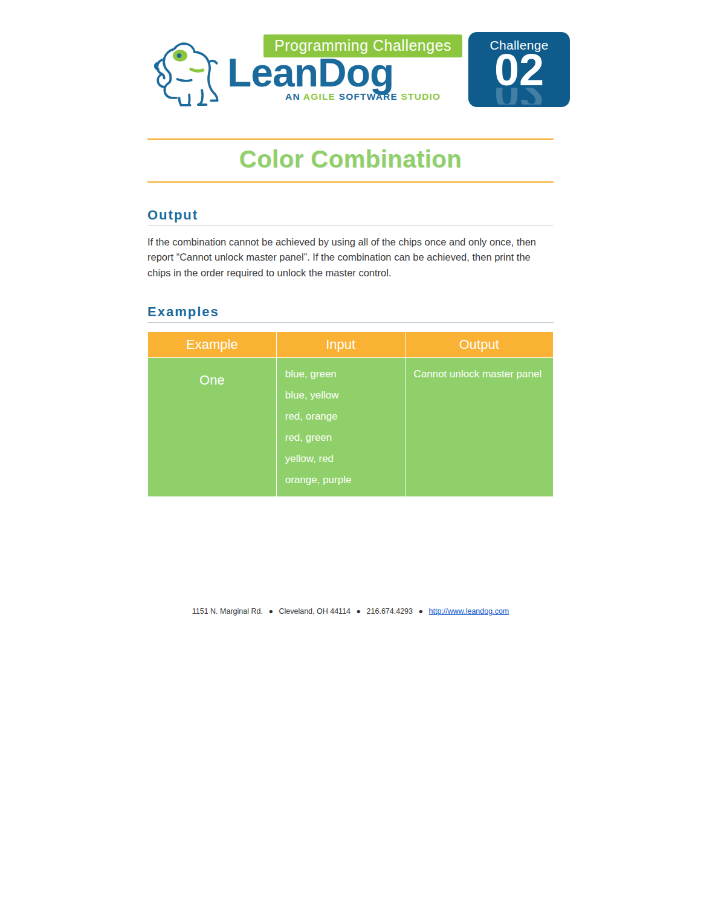Programming Challenges
Lean Dog
AN AGILE SOFTWARE STUDIO
Challenge 02 02
Color Combination
Output
If the combination cannot be achieved by using all of the chips once and only once, then report “Cannot unlock master panel”. If the combination can be achieved, then print the chips in the order required to unlock the master control.
Examples
| Example | Input | Output |
| --- | --- | --- |
| One | blue, green blue, yellow red, orange red, green yellow, red orange, purple | Cannot unlock master panel |
1151 N. Marginal Rd. ● Cleveland, OH 44114 ● 216.674.4293 ● http://www.leandog.com